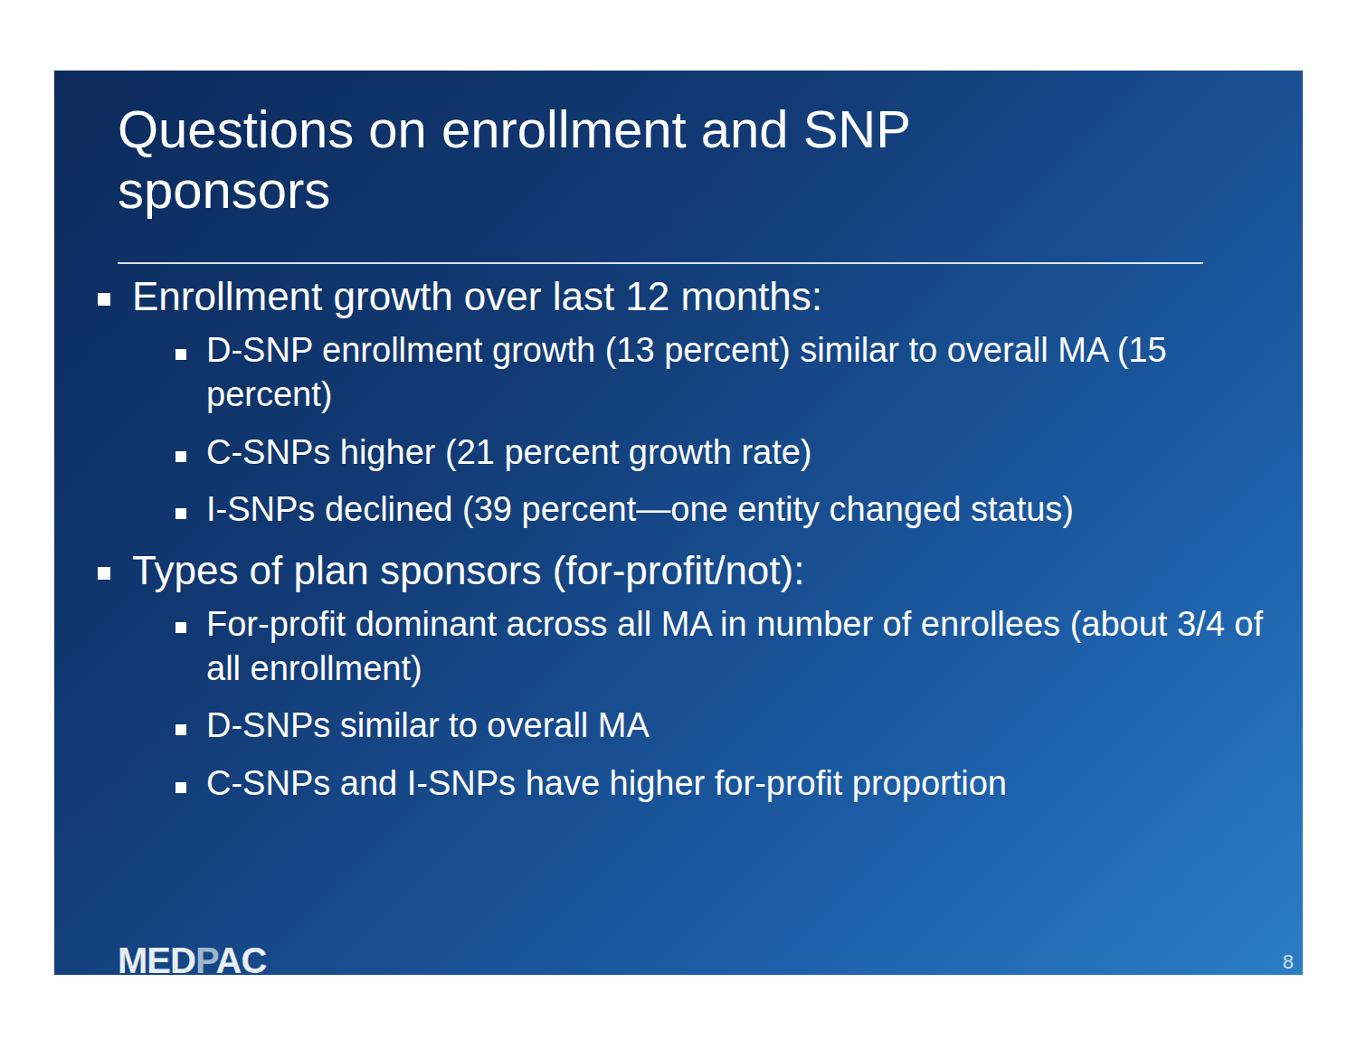Questions on enrollment and SNP
sponsors
Enrollment growth over last 12 months:
D-SNP enrollment growth (13 percent) similar to overall MA (15 percent)
C-SNPs higher (21 percent growth rate)
I-SNPs declined (39 percent—one entity changed status)
Types of plan sponsors (for-profit/not):
For-profit dominant across all MA in number of enrollees (about 3/4 of all enrollment)
D-SNPs similar to overall MA
C-SNPs and I-SNPs have higher for-profit proportion
MEDPAC
8